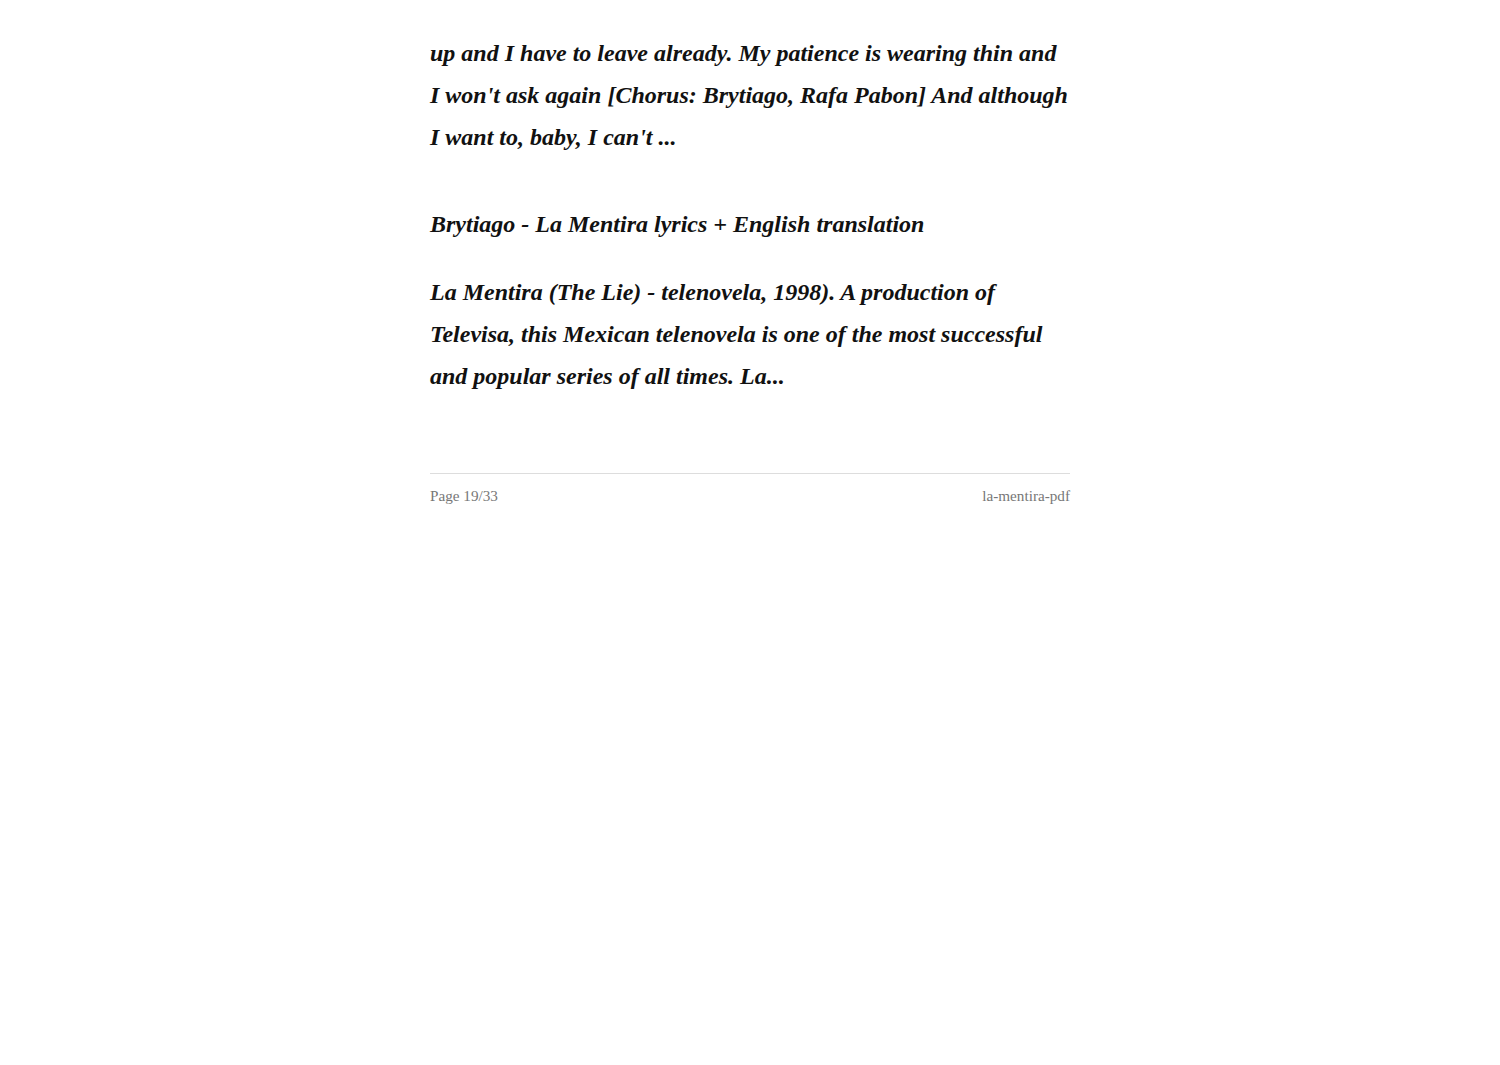up and I have to leave already. My patience is wearing thin and I won't ask again [Chorus: Brytiago, Rafa Pabon] And although I want to, baby, I can't ...
Brytiago - La Mentira lyrics + English translation
La Mentira (The Lie) - telenovela, 1998). A production of Televisa, this Mexican telenovela is one of the most successful and popular series of all times. La...
Page 19/33 la-mentira-pdf